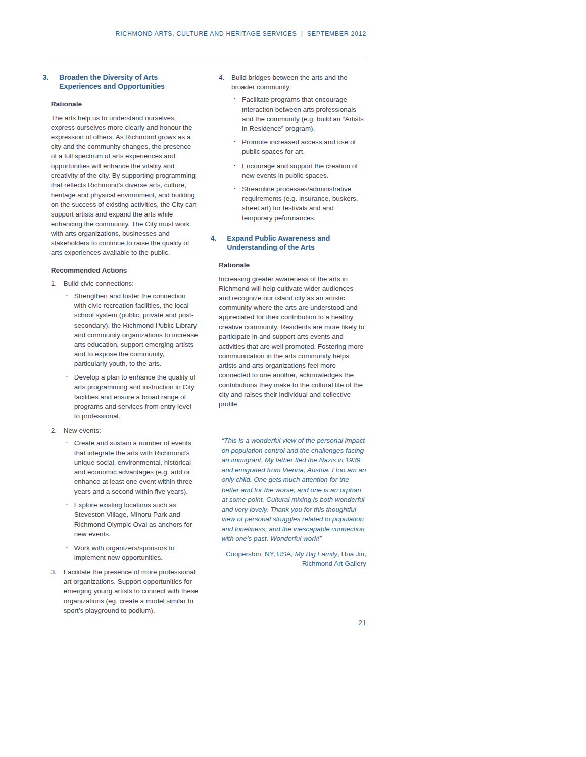RICHMOND ARTS, CULTURE AND HERITAGE SERVICES | SEPTEMBER 2012
3. Broaden the Diversity of Arts Experiences and Opportunities
Rationale
The arts help us to understand ourselves, express ourselves more clearly and honour the expression of others. As Richmond grows as a city and the community changes, the presence of a full spectrum of arts experiences and opportunities will enhance the vitality and creativity of the city. By supporting programming that reflects Richmond’s diverse arts, culture, heritage and physical environment, and building on the success of existing activities, the City can support artists and expand the arts while enhancing the community. The City must work with arts organizations, businesses and stakeholders to continue to raise the quality of arts experiences available to the public.
Recommended Actions
Build civic connections:
Strengthen and foster the connection with civic recreation facilities, the local school system (public, private and post-secondary), the Richmond Public Library and community organizations to increase arts education, support emerging artists and to expose the community, particularly youth, to the arts.
Develop a plan to enhance the quality of arts programming and instruction in City facilities and ensure a broad range of programs and services from entry level to professional.
New events:
Create and sustain a number of events that integrate the arts with Richmond’s unique social, environmental, historical and economic advantages (e.g. add or enhance at least one event within three years and a second within five years).
Explore existing locations such as Steveston Village, Minoru Park and Richmond Olympic Oval as anchors for new events.
Work with organizers/sponsors to implement new opportunities.
Facilitate the presence of more professional art organizations. Support opportunities for emerging young artists to connect with these organizations (eg. create a model similar to sport’s playground to podium).
Build bridges between the arts and the broader community:
Facilitate programs that encourage interaction between arts professionals and the community (e.g. build an “Artists in Residence” program).
Promote increased access and use of public spaces for art.
Encourage and support the creation of new events in public spaces.
Streamline processes/administrative requirements (e.g. insurance, buskers, street art) for festivals and and temporary peformances.
4. Expand Public Awareness and Understanding of the Arts
Rationale
Increasing greater awareness of the arts in Richmond will help cultivate wider audiences and recognize our island city as an artistic community where the arts are understood and appreciated for their contribution to a healthy creative community. Residents are more likely to participate in and support arts events and activities that are well promoted. Fostering more communication in the arts community helps artists and arts organizations feel more connected to one another, acknowledges the contributions they make to the cultural life of the city and raises their individual and collective profile.
“This is a wonderful view of the personal impact on population control and the challenges facing an immigrant. My father fled the Nazis in 1939 and emigrated from Vienna, Austria. I too am an only child. One gets much attention for the better and for the worse, and one is an orphan at some point. Cultural mixing is both wonderful and very lovely. Thank you for this thoughtful view of personal struggles related to population and loneliness; and the inescapable connection with one’s past. Wonderful work!”
Cooperston, NY, USA, My Big Family, Hua Jin,
Richmond Art Gallery
21